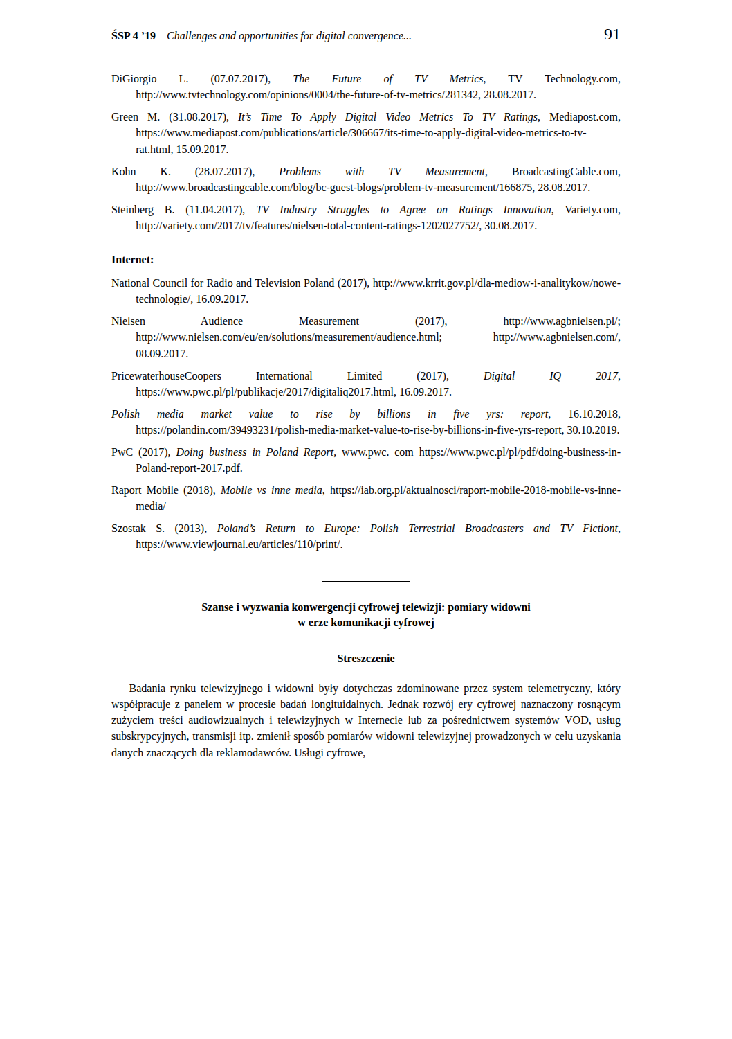ŚSP 4 ’19 Challenges and opportunities for digital convergence... 91
DiGiorgio L. (07.07.2017), The Future of TV Metrics, TV Technology.com, http://www.tvtechnology.com/opinions/0004/the-future-of-tv-metrics/281342, 28.08.2017.
Green M. (31.08.2017), It’s Time To Apply Digital Video Metrics To TV Ratings, Mediapost.com, https://www.mediapost.com/publications/article/306667/its-time-to-apply-digital-video-metrics-to-tv-rat.html, 15.09.2017.
Kohn K. (28.07.2017), Problems with TV Measurement, BroadcastingCable.com, http://www.broadcastingcable.com/blog/bc-guest-blogs/problem-tv-measurement/166875, 28.08.2017.
Steinberg B. (11.04.2017), TV Industry Struggles to Agree on Ratings Innovation, Variety.com, http://variety.com/2017/tv/features/nielsen-total-content-ratings-1202027752/, 30.08.2017.
Internet:
National Council for Radio and Television Poland (2017), http://www.krrit.gov.pl/dla-mediow-i-analitykow/nowe-technologie/, 16.09.2017.
Nielsen Audience Measurement (2017), http://www.agbnielsen.pl/; http://www.nielsen.com/eu/en/solutions/measurement/audience.html; http://www.agbnielsen.com/, 08.09.2017.
PricewaterhouseCoopers International Limited (2017), Digital IQ 2017, https://www.pwc.pl/pl/publikacje/2017/digitaliq2017.html, 16.09.2017.
Polish media market value to rise by billions in five yrs: report, 16.10.2018, https://polandin.com/39493231/polish-media-market-value-to-rise-by-billions-in-five-yrs-report, 30.10.2019.
PwC (2017), Doing business in Poland Report, www.pwc. com https://www.pwc.pl/pl/pdf/doing-business-in-Poland-report-2017.pdf.
Raport Mobile (2018), Mobile vs inne media, https://iab.org.pl/aktualnosci/raport-mobile-2018-mobile-vs-inne-media/
Szostak S. (2013), Poland’s Return to Europe: Polish Terrestrial Broadcasters and TV Fictiont, https://www.viewjournal.eu/articles/110/print/.
Szanse i wyzwania konwergencji cyfrowej telewizji: pomiary widowni
w erze komunikacji cyfrowej
Streszczenie
Badania rynku telewizyjnego i widowni były dotychczas zdominowane przez system telemetryczny, który współpracuje z panelem w procesie badań longituidalnych. Jednak rozwój ery cyfrowej naznaczony rosnącym zużyciem treści audiowizualnych i telewizyjnych w Internecie lub za pośrednictwem systemów VOD, usług subskrypcyjnych, transmisji itp. zmienił sposób pomiarów widowni telewizyjnej prowadzonych w celu uzyskania danych znaczących dla reklamodawców. Usługi cyfrowe,